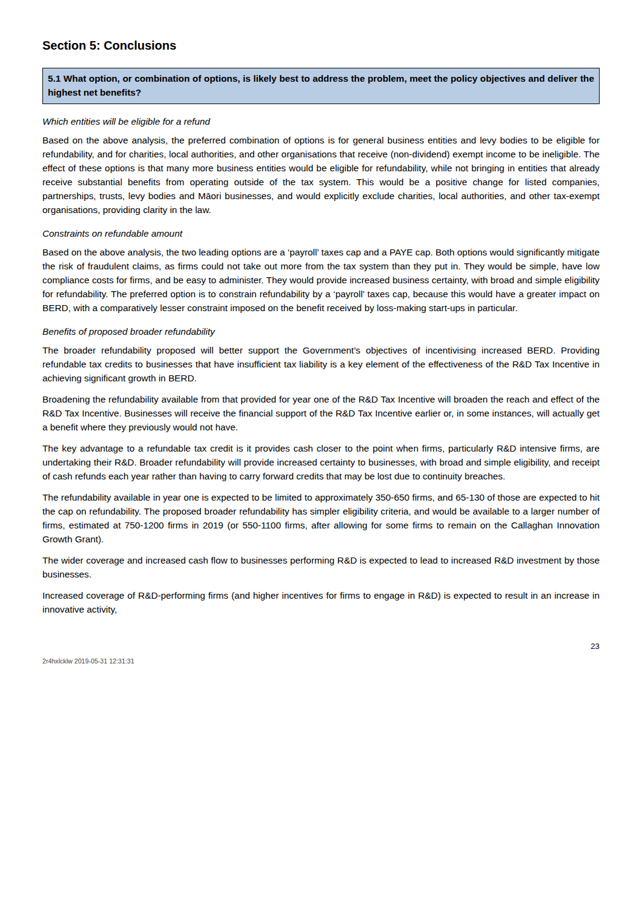Section 5: Conclusions
5.1 What option, or combination of options, is likely best to address the problem, meet the policy objectives and deliver the highest net benefits?
Which entities will be eligible for a refund
Based on the above analysis, the preferred combination of options is for general business entities and levy bodies to be eligible for refundability, and for charities, local authorities, and other organisations that receive (non-dividend) exempt income to be ineligible. The effect of these options is that many more business entities would be eligible for refundability, while not bringing in entities that already receive substantial benefits from operating outside of the tax system. This would be a positive change for listed companies, partnerships, trusts, levy bodies and Māori businesses, and would explicitly exclude charities, local authorities, and other tax-exempt organisations, providing clarity in the law.
Constraints on refundable amount
Based on the above analysis, the two leading options are a ‘payroll’ taxes cap and a PAYE cap. Both options would significantly mitigate the risk of fraudulent claims, as firms could not take out more from the tax system than they put in. They would be simple, have low compliance costs for firms, and be easy to administer. They would provide increased business certainty, with broad and simple eligibility for refundability. The preferred option is to constrain refundability by a ‘payroll’ taxes cap, because this would have a greater impact on BERD, with a comparatively lesser constraint imposed on the benefit received by loss-making start-ups in particular.
Benefits of proposed broader refundability
The broader refundability proposed will better support the Government’s objectives of incentivising increased BERD. Providing refundable tax credits to businesses that have insufficient tax liability is a key element of the effectiveness of the R&D Tax Incentive in achieving significant growth in BERD.
Broadening the refundability available from that provided for year one of the R&D Tax Incentive will broaden the reach and effect of the R&D Tax Incentive. Businesses will receive the financial support of the R&D Tax Incentive earlier or, in some instances, will actually get a benefit where they previously would not have.
The key advantage to a refundable tax credit is it provides cash closer to the point when firms, particularly R&D intensive firms, are undertaking their R&D. Broader refundability will provide increased certainty to businesses, with broad and simple eligibility, and receipt of cash refunds each year rather than having to carry forward credits that may be lost due to continuity breaches.
The refundability available in year one is expected to be limited to approximately 350-650 firms, and 65-130 of those are expected to hit the cap on refundability. The proposed broader refundability has simpler eligibility criteria, and would be available to a larger number of firms, estimated at 750-1200 firms in 2019 (or 550-1100 firms, after allowing for some firms to remain on the Callaghan Innovation Growth Grant).
The wider coverage and increased cash flow to businesses performing R&D is expected to lead to increased R&D investment by those businesses.
Increased coverage of R&D-performing firms (and higher incentives for firms to engage in R&D) is expected to result in an increase in innovative activity,
23
2r4hxlcklw 2019-05-31 12:31:31